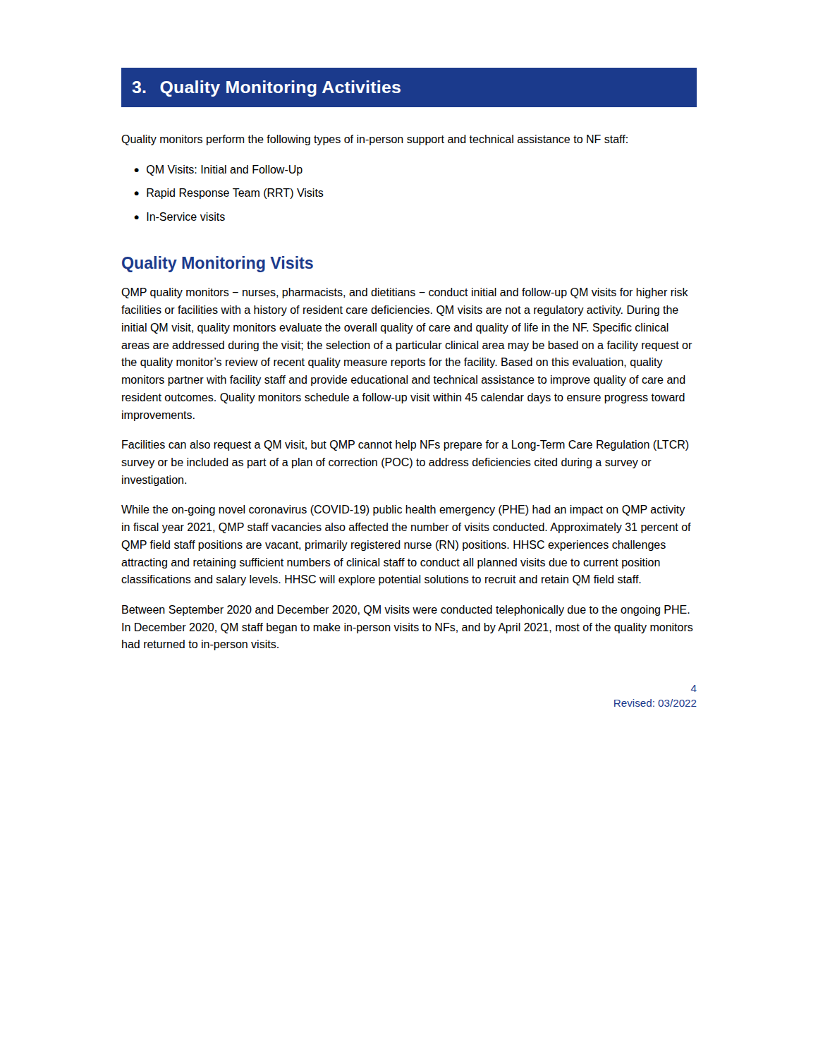3. Quality Monitoring Activities
Quality monitors perform the following types of in-person support and technical assistance to NF staff:
QM Visits: Initial and Follow-Up
Rapid Response Team (RRT) Visits
In-Service visits
Quality Monitoring Visits
QMP quality monitors − nurses, pharmacists, and dietitians − conduct initial and follow-up QM visits for higher risk facilities or facilities with a history of resident care deficiencies. QM visits are not a regulatory activity. During the initial QM visit, quality monitors evaluate the overall quality of care and quality of life in the NF. Specific clinical areas are addressed during the visit; the selection of a particular clinical area may be based on a facility request or the quality monitor’s review of recent quality measure reports for the facility. Based on this evaluation, quality monitors partner with facility staff and provide educational and technical assistance to improve quality of care and resident outcomes. Quality monitors schedule a follow-up visit within 45 calendar days to ensure progress toward improvements.
Facilities can also request a QM visit, but QMP cannot help NFs prepare for a Long-Term Care Regulation (LTCR) survey or be included as part of a plan of correction (POC) to address deficiencies cited during a survey or investigation.
While the on-going novel coronavirus (COVID-19) public health emergency (PHE) had an impact on QMP activity in fiscal year 2021, QMP staff vacancies also affected the number of visits conducted. Approximately 31 percent of QMP field staff positions are vacant, primarily registered nurse (RN) positions. HHSC experiences challenges attracting and retaining sufficient numbers of clinical staff to conduct all planned visits due to current position classifications and salary levels. HHSC will explore potential solutions to recruit and retain QM field staff.
Between September 2020 and December 2020, QM visits were conducted telephonically due to the ongoing PHE. In December 2020, QM staff began to make in-person visits to NFs, and by April 2021, most of the quality monitors had returned to in-person visits.
4
Revised: 03/2022